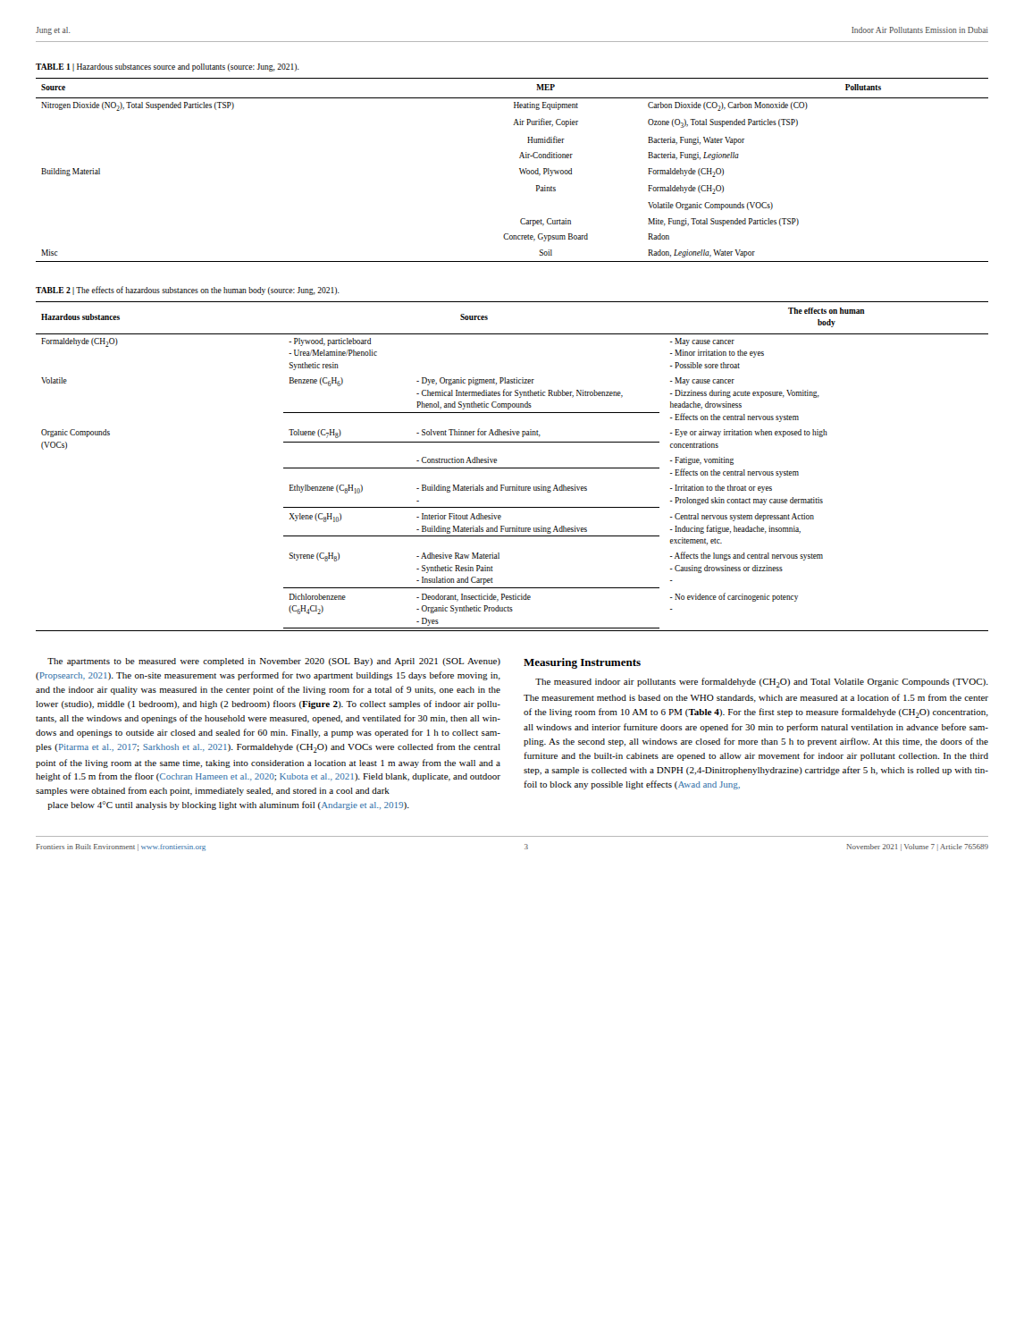Jung et al.
Indoor Air Pollutants Emission in Dubai
TABLE 1 | Hazardous substances source and pollutants (source: Jung, 2021).
| Source | MEP | Pollutants |
| --- | --- | --- |
| Nitrogen Dioxide (NO 2 ), Total Suspended Particles (TSP) | Heating Equipment | Carbon Dioxide (CO 2 ), Carbon Monoxide (CO) |
| | Air Purifier, Copier | Ozone (O 3 ), Total Suspended Particles (TSP) |
| | Humidifier | Bacteria, Fungi, Water Vapor |
| | Air-Conditioner | Bacteria, Fungi, Legionella |
| Building Material | Wood, Plywood | Formaldehyde (CH 2 O) |
| | Paints | Formaldehyde (CH 2 O) |
| | | Volatile Organic Compounds (VOCs) |
| | Carpet, Curtain | Mite, Fungi, Total Suspended Particles (TSP) |
| | Concrete, Gypsum Board | Radon |
| Misc | Soil | Radon, Legionella , Water Vapor |
TABLE 2 | The effects of hazardous substances on the human body (source: Jung, 2021).
| Hazardous substances | Sources | The effects on human body |
| --- | --- | --- |
| Formaldehyde (CH 2 O) | - Plywood, particleboard - Urea/Melamine/Phenolic Synthetic resin | - May cause cancer - Minor irritation to the eyes - Possible sore throat |
| Volatile | / Benzene (C 6 H 6 ) / - Dye, Organic pigment, Plasticizer - Chemical Intermediates for Synthetic Rubber, Nitrobenzene, Phenol, and Synthetic Compounds / | - May cause cancer - Dizziness during acute exposure, Vomiting, headache, drowsiness - Effects on the central nervous system |
| Organic Compounds (VOCs) | / Toluene (C 7 H 8 ) / - Solvent Thinner for Adhesive paint, / | - Eye or airway irritation when exposed to high concentrations |
| | / / - Construction Adhesive / | - Fatigue, vomiting - Effects on the central nervous system |
| | / Ethylbenzene (C 8 H 10 ) / - Building Materials and Furniture using Adhesives - / | - Irritation to the throat or eyes - Prolonged skin contact may cause dermatitis |
| | / Xylene (C 8 H 10 ) / - Interior Fitout Adhesive - Building Materials and Furniture using Adhesives / | - Central nervous system depressant Action - Inducing fatigue, headache, insomnia, excitement, etc. |
| | / Styrene (C 8 H 8 ) / - Adhesive Raw Material - Synthetic Resin Paint - Insulation and Carpet / | - Affects the lungs and central nervous system - Causing drowsiness or dizziness - |
| | / Dichlorobenzene (C 6 H 4 Cl 2 ) / - Deodorant, Insecticide, Pesticide - Organic Synthetic Products - Dyes / | - No evidence of carcinogenic potency - |
The apartments to be measured were completed in November 2020 (SOL Bay) and April 2021 (SOL Avenue) (Propsearch, 2021). The on-site measurement was performed for two apartment buildings 15 days before moving in, and the indoor air quality was measured in the center point of the living room for a total of 9 units, one each in the lower (studio), middle (1 bedroom), and high (2 bedroom) floors (Figure 2). To collect samples of indoor air pollutants, all the windows and openings of the household were measured, opened, and ventilated for 30 min, then all windows and openings to outside air closed and sealed for 60 min. Finally, a pump was operated for 1 h to collect samples (Pitarma et al., 2017; Sarkhosh et al., 2021). Formaldehyde (CH2 O) and VOCs were collected from the central point of the living room at the same time, taking into consideration a location at least 1 m away from the wall and a height of 1.5 m from the floor (Cochran Hameen et al., 2020; Kubota et al., 2021). Field blank, duplicate, and outdoor samples were obtained from each point, immediately sealed, and stored in a cool and dark
place below 4°C until analysis by blocking light with aluminum foil (Andargie et al., 2019).
Measuring Instruments
The measured indoor air pollutants were formaldehyde (CH2 O) and Total Volatile Organic Compounds (TVOC). The measurement method is based on the WHO standards, which are measured at a location of 1.5 m from the center of the living room from 10 AM to 6 PM (Table 4). For the first step to measure formaldehyde (CH2 O) concentration, all windows and interior furniture doors are opened for 30 min to perform natural ventilation in advance before sampling. As the second step, all windows are closed for more than 5 h to prevent airflow. At this time, the doors of the furniture and the built-in cabinets are opened to allow air movement for indoor air pollutant collection. In the third step, a sample is collected with a DNPH (2,4-Dinitrophenylhydrazine) cartridge after 5 h, which is rolled up with tinfoil to block any possible light effects (Awad and Jung,
Frontiers in Built Environment | www.frontiersin.org
3
November 2021 | Volume 7 | Article 765689